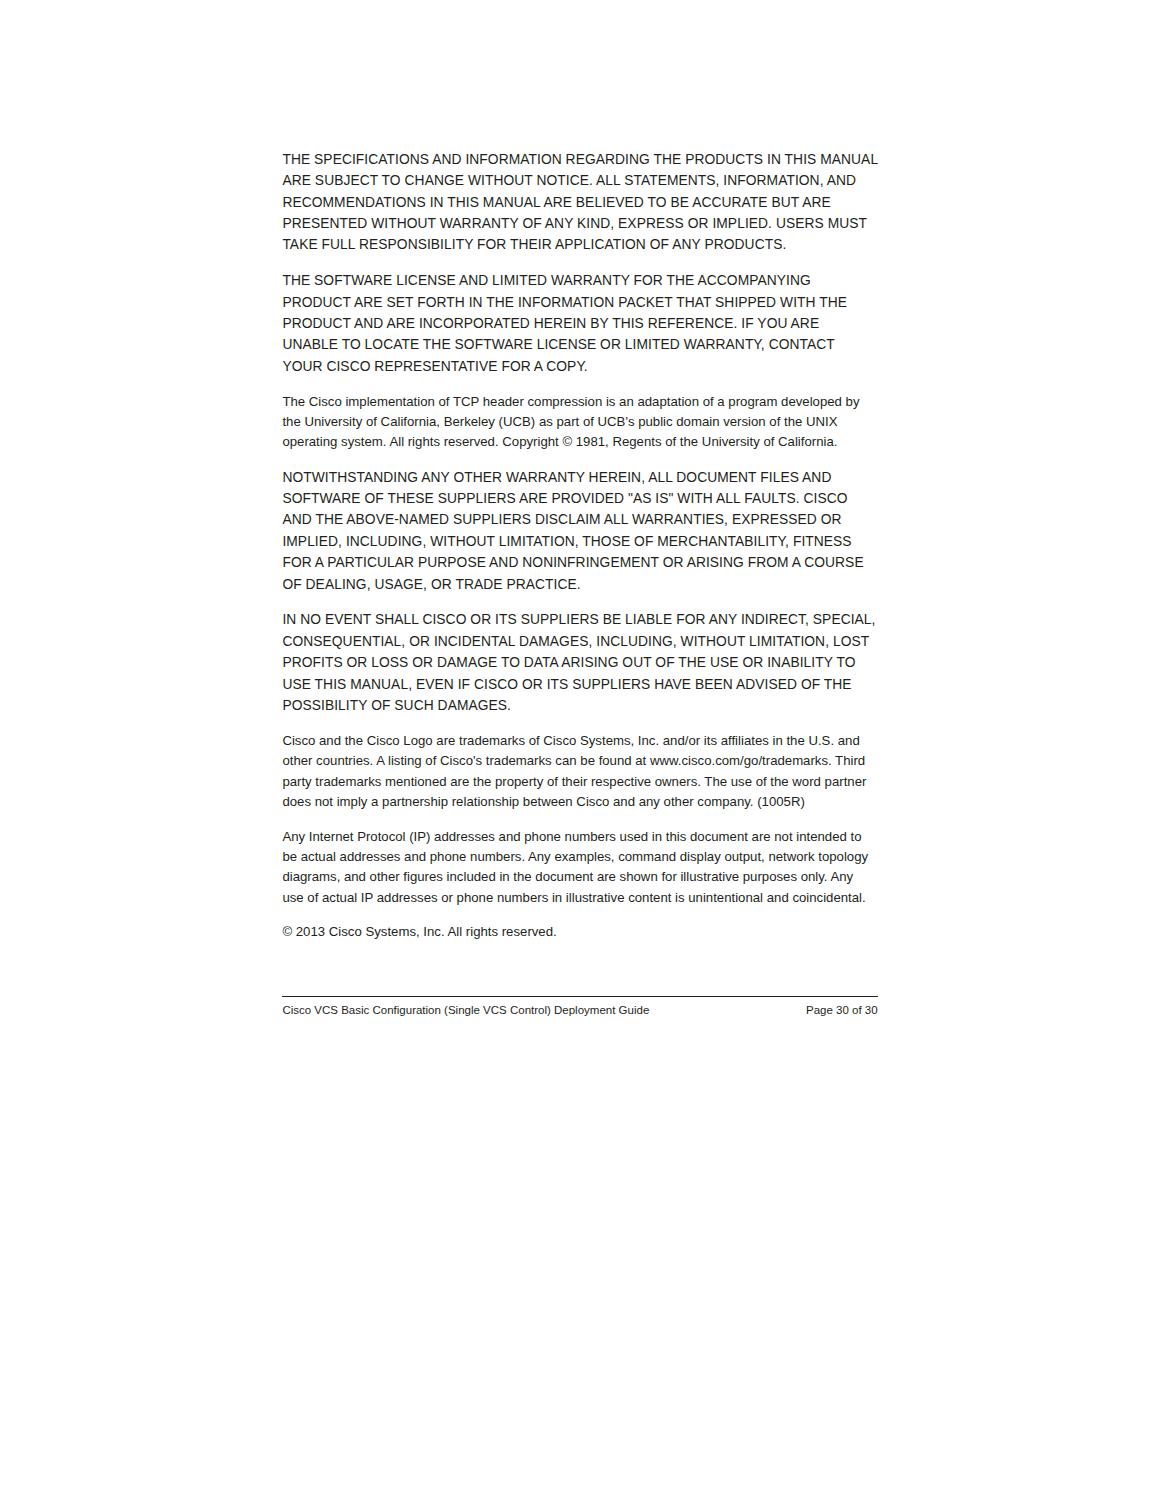THE SPECIFICATIONS AND INFORMATION REGARDING THE PRODUCTS IN THIS MANUAL ARE SUBJECT TO CHANGE WITHOUT NOTICE. ALL STATEMENTS, INFORMATION, AND RECOMMENDATIONS IN THIS MANUAL ARE BELIEVED TO BE ACCURATE BUT ARE PRESENTED WITHOUT WARRANTY OF ANY KIND, EXPRESS OR IMPLIED. USERS MUST TAKE FULL RESPONSIBILITY FOR THEIR APPLICATION OF ANY PRODUCTS.
THE SOFTWARE LICENSE AND LIMITED WARRANTY FOR THE ACCOMPANYING PRODUCT ARE SET FORTH IN THE INFORMATION PACKET THAT SHIPPED WITH THE PRODUCT AND ARE INCORPORATED HEREIN BY THIS REFERENCE. IF YOU ARE UNABLE TO LOCATE THE SOFTWARE LICENSE OR LIMITED WARRANTY, CONTACT YOUR CISCO REPRESENTATIVE FOR A COPY.
The Cisco implementation of TCP header compression is an adaptation of a program developed by the University of California, Berkeley (UCB) as part of UCB's public domain version of the UNIX operating system. All rights reserved. Copyright © 1981, Regents of the University of California.
NOTWITHSTANDING ANY OTHER WARRANTY HEREIN, ALL DOCUMENT FILES AND SOFTWARE OF THESE SUPPLIERS ARE PROVIDED "AS IS" WITH ALL FAULTS. CISCO AND THE ABOVE-NAMED SUPPLIERS DISCLAIM ALL WARRANTIES, EXPRESSED OR IMPLIED, INCLUDING, WITHOUT LIMITATION, THOSE OF MERCHANTABILITY, FITNESS FOR A PARTICULAR PURPOSE AND NONINFRINGEMENT OR ARISING FROM A COURSE OF DEALING, USAGE, OR TRADE PRACTICE.
IN NO EVENT SHALL CISCO OR ITS SUPPLIERS BE LIABLE FOR ANY INDIRECT, SPECIAL, CONSEQUENTIAL, OR INCIDENTAL DAMAGES, INCLUDING, WITHOUT LIMITATION, LOST PROFITS OR LOSS OR DAMAGE TO DATA ARISING OUT OF THE USE OR INABILITY TO USE THIS MANUAL, EVEN IF CISCO OR ITS SUPPLIERS HAVE BEEN ADVISED OF THE POSSIBILITY OF SUCH DAMAGES.
Cisco and the Cisco Logo are trademarks of Cisco Systems, Inc. and/or its affiliates in the U.S. and other countries. A listing of Cisco's trademarks can be found at www.cisco.com/go/trademarks. Third party trademarks mentioned are the property of their respective owners. The use of the word partner does not imply a partnership relationship between Cisco and any other company. (1005R)
Any Internet Protocol (IP) addresses and phone numbers used in this document are not intended to be actual addresses and phone numbers. Any examples, command display output, network topology diagrams, and other figures included in the document are shown for illustrative purposes only. Any use of actual IP addresses or phone numbers in illustrative content is unintentional and coincidental.
© 2013 Cisco Systems, Inc. All rights reserved.
Cisco VCS Basic Configuration (Single VCS Control) Deployment Guide Page 30 of 30